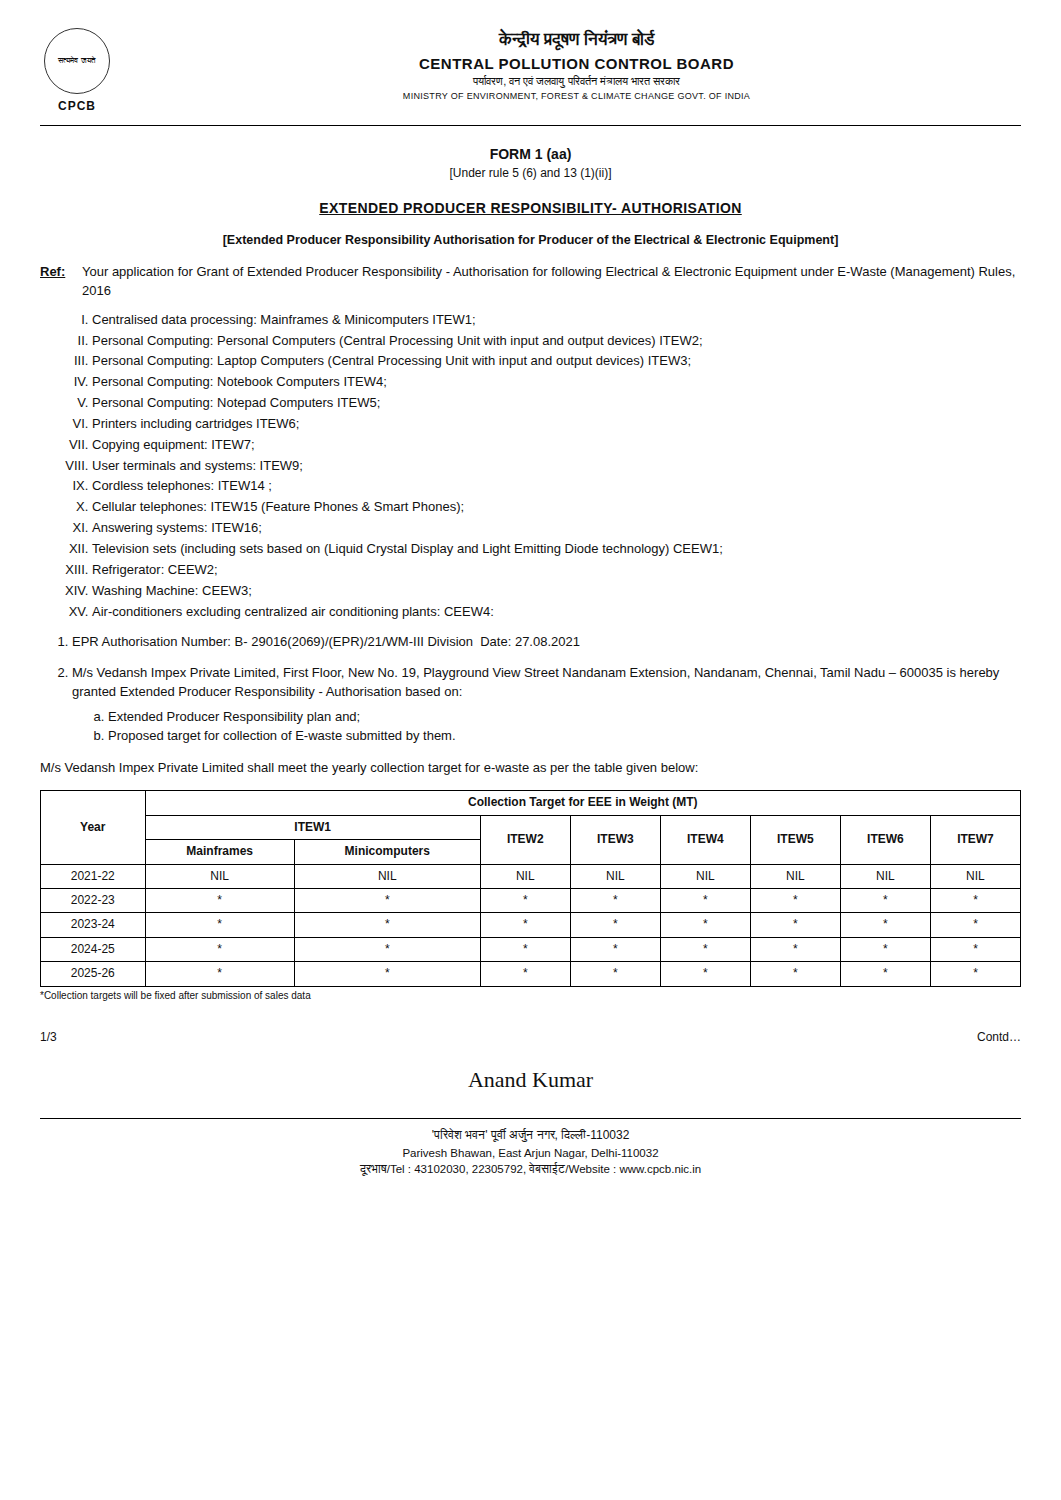सत्यमेव जयते
CPCB
केन्द्रीय प्रदूषण नियंत्रण बोर्ड
CENTRAL POLLUTION CONTROL BOARD
पर्यावरण, वन एवं जलवायु परिवर्तन मंत्रालय भारत सरकार
MINISTRY OF ENVIRONMENT, FOREST & CLIMATE CHANGE GOVT. OF INDIA
FORM 1 (aa)
[Under rule 5 (6) and 13 (1)(ii)]
EXTENDED PRODUCER RESPONSIBILITY- AUTHORISATION
[Extended Producer Responsibility Authorisation for Producer of the Electrical & Electronic Equipment]
Ref:
Your application for Grant of Extended Producer Responsibility - Authorisation for following Electrical & Electronic Equipment under E-Waste (Management) Rules, 2016
Centralised data processing: Mainframes & Minicomputers ITEW1;
Personal Computing: Personal Computers (Central Processing Unit with input and output devices) ITEW2;
Personal Computing: Laptop Computers (Central Processing Unit with input and output devices) ITEW3;
Personal Computing: Notebook Computers ITEW4;
Personal Computing: Notepad Computers ITEW5;
Printers including cartridges ITEW6;
Copying equipment: ITEW7;
User terminals and systems: ITEW9;
Cordless telephones: ITEW14 ;
Cellular telephones: ITEW15 (Feature Phones & Smart Phones);
Answering systems: ITEW16;
Television sets (including sets based on (Liquid Crystal Display and Light Emitting Diode technology) CEEW1;
Refrigerator: CEEW2;
Washing Machine: CEEW3;
Air-conditioners excluding centralized air conditioning plants: CEEW4:
EPR Authorisation Number: B- 29016(2069)/(EPR)/21/WM-III Division Date: 27.08.2021
M/s Vedansh Impex Private Limited, First Floor, New No. 19, Playground View Street Nandanam Extension, Nandanam, Chennai, Tamil Nadu – 600035 is hereby granted Extended Producer Responsibility - Authorisation based on:
Extended Producer Responsibility plan and;
Proposed target for collection of E-waste submitted by them.
M/s Vedansh Impex Private Limited shall meet the yearly collection target for e-waste as per the table given below:
| Year | Collection Target for EEE in Weight (MT) |
| --- | --- |
| ITEW1 | ITEW2 | ITEW3 | ITEW4 | ITEW5 | ITEW6 | ITEW7 |
| Mainframes | Minicomputers |
| 2021-22 | NIL | NIL | NIL | NIL | NIL | NIL | NIL | NIL |
| 2022-23 | * | * | * | * | * | * | * | * |
| 2023-24 | * | * | * | * | * | * | * | * |
| 2024-25 | * | * | * | * | * | * | * | * |
| 2025-26 | * | * | * | * | * | * | * | * |
*Collection targets will be fixed after submission of sales data
1/3
Contd…
Anand Kumar
'परिवेश भवन' पूर्वी अर्जुन नगर, दिल्ली-110032
Parivesh Bhawan, East Arjun Nagar, Delhi-110032
दूरभाष/Tel : 43102030, 22305792, वेबसाईट/Website : www.cpcb.nic.in